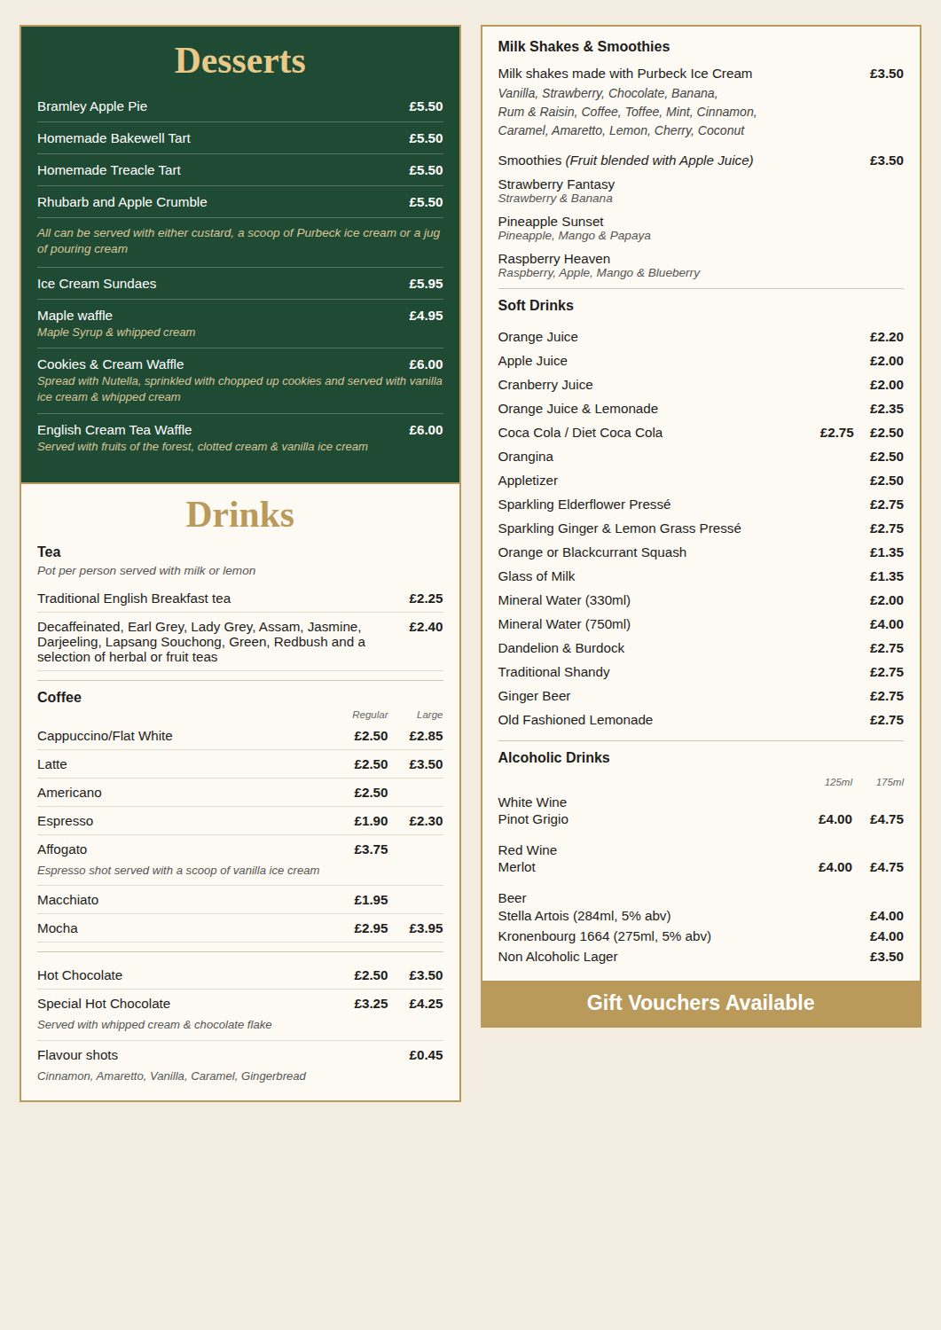Desserts
Bramley Apple Pie£5.50
Homemade Bakewell Tart£5.50
Homemade Treacle Tart£5.50
Rhubarb and Apple Crumble£5.50
All can be served with either custard, a scoop of Purbeck ice cream or a jug of pouring cream
Ice Cream Sundaes£5.95
Maple waffle£4.95
Maple Syrup & whipped cream
Cookies & Cream Waffle£6.00
Spread with Nutella, sprinkled with chopped up cookies and served with vanilla ice cream & whipped cream
English Cream Tea Waffle£6.00
Served with fruits of the forest, clotted cream & vanilla ice cream
Drinks
Tea
Pot per person served with milk or lemon
Traditional English Breakfast tea £2.25
Decaffeinated, Earl Grey, Lady Grey, Assam, Jasmine, Darjeeling, Lapsang Souchong, Green, Redbush and a selection of herbal or fruit teas £2.40
Coffee
Regular Large
Cappuccino/Flat White £2.50£2.85
Latte £2.50£3.50
Americano £2.50
Espresso £1.90£2.30
Affogato £3.75
Espresso shot served with a scoop of vanilla ice cream
Macchiato £1.95
Mocha £2.95£3.95
Hot Chocolate £2.50£3.50
Special Hot Chocolate £3.25£4.25
Served with whipped cream & chocolate flake
Flavour shots £0.45
Cinnamon, Amaretto, Vanilla, Caramel, Gingerbread
Milk Shakes & Smoothies
Milk shakes made with Purbeck Ice Cream £3.50
Vanilla, Strawberry, Chocolate, Banana,
Rum & Raisin, Coffee, Toffee, Mint, Cinnamon,
Caramel, Amaretto, Lemon, Cherry, Coconut
Smoothies (Fruit blended with Apple Juice) £3.50
Strawberry Fantasy
Strawberry & Banana
Pineapple Sunset
Pineapple, Mango & Papaya
Raspberry Heaven
Raspberry, Apple, Mango & Blueberry
Soft Drinks
Orange Juice£2.20
Apple Juice£2.00
Cranberry Juice£2.00
Orange Juice & Lemonade£2.35
Coca Cola / Diet Coca Cola£2.75 £2.50
Orangina£2.50
Appletizer£2.50
Sparkling Elderflower Pressé£2.75
Sparkling Ginger & Lemon Grass Pressé£2.75
Orange or Blackcurrant Squash£1.35
Glass of Milk£1.35
Mineral Water (330ml)£2.00
Mineral Water (750ml)£4.00
Dandelion & Burdock£2.75
Traditional Shandy£2.75
Ginger Beer£2.75
Old Fashioned Lemonade£2.75
Alcoholic Drinks
125ml 175ml
White Wine
Pinot Grigio £4.00£4.75
Red Wine
Merlot £4.00£4.75
Beer
Stella Artois (284ml, 5% abv)£4.00
Kronenbourg 1664 (275ml, 5% abv)£4.00
Non Alcoholic Lager£3.50
Gift Vouchers Available